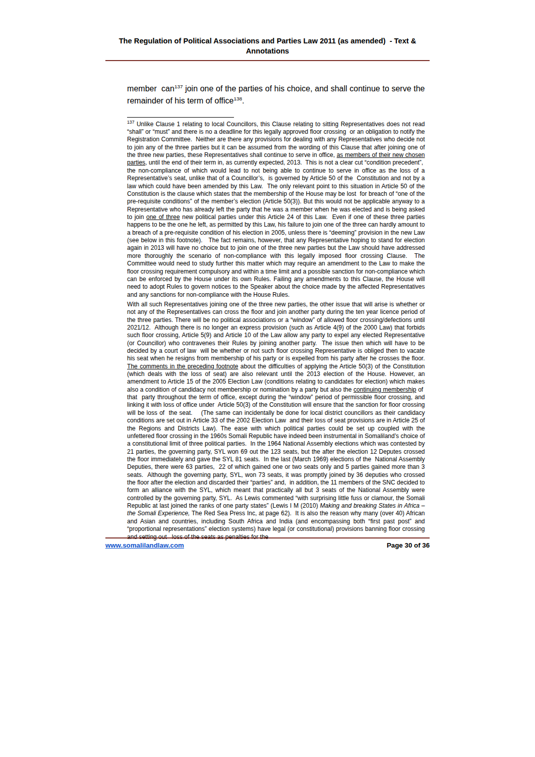The Regulation of Political Associations and Parties Law 2011 (as amended) - Text & Annotations
member can137 join one of the parties of his choice, and shall continue to serve the remainder of his term of office138.
137 Unlike Clause 1 relating to local Councillors, this Clause relating to sitting Representatives does not read “shall” or “must” and there is no a deadline for this legally approved floor crossing or an obligation to notify the Registration Committee. Neither are there any provisions for dealing with any Representatives who decide not to join any of the three parties but it can be assumed from the wording of this Clause that after joining one of the three new parties, these Representatives shall continue to serve in office, as members of their new chosen parties, until the end of their term in, as currently expected, 2013. This is not a clear cut “condition precedent”, the non-compliance of which would lead to not being able to continue to serve in office as the loss of a Representative’s seat, unlike that of a Councillor’s, is governed by Article 50 of the Constitution and not by a law which could have been amended by this Law. The only relevant point to this situation in Article 50 of the Constitution is the clause which states that the membership of the House may be lost for breach of “one of the pre-requisite conditions” of the member’s election (Article 50(3)). But this would not be applicable anyway to a Representative who has already left the party that he was a member when he was elected and is being asked to join one of three new political parties under this Article 24 of this Law. Even if one of these three parties happens to be the one he left, as permitted by this Law, his failure to join one of the three can hardly amount to a breach of a pre-requisite condition of his election in 2005, unless there is “deeming” provision in the new Law (see below in this footnote). The fact remains, however, that any Representative hoping to stand for election again in 2013 will have no choice but to join one of the three new parties but the Law should have addressed more thoroughly the scenario of non-compliance with this legally imposed floor crossing Clause. The Committee would need to study further this matter which may require an amendment to the Law to make the floor crossing requirement compulsory and within a time limit and a possible sanction for non-compliance which can be enforced by the House under its own Rules. Failing any amendments to this Clause, the House will need to adopt Rules to govern notices to the Speaker about the choice made by the affected Representatives and any sanctions for non-compliance with the House Rules.
With all such Representatives joining one of the three new parties, the other issue that will arise is whether or not any of the Representatives can cross the floor and join another party during the ten year licence period of the three parties. There will be no political associations or a “window” of allowed floor crossing/defections until 2021/12. Although there is no longer an express provision (such as Article 4(9) of the 2000 Law) that forbids such floor crossing, Article 5(9) and Article 10 of the Law allow any party to expel any elected Representative (or Councillor) who contravenes their Rules by joining another party. The issue then which will have to be decided by a court of law will be whether or not such floor crossing Representative is obliged then to vacate his seat when he resigns from membership of his party or is expelled from his party after he crosses the floor. The comments in the preceding footnote about the difficulties of applying the Article 50(3) of the Constitution (which deals with the loss of seat) are also relevant until the 2013 election of the House. However, an amendment to Article 15 of the 2005 Election Law (conditions relating to candidates for election) which makes also a condition of candidacy not membership or nomination by a party but also the continuing membership of that party throughout the term of office, except during the “window” period of permissible floor crossing, and linking it with loss of office under Article 50(3) of the Constitution will ensure that the sanction for floor crossing will be loss of the seat. (The same can incidentally be done for local district councillors as their candidacy conditions are set out in Article 33 of the 2002 Election Law and their loss of seat provisions are in Article 25 of the Regions and Districts Law). The ease with which political parties could be set up coupled with the unfettered floor crossing in the 1960s Somali Republic have indeed been instrumental in Somaliland’s choice of a constitutional limit of three political parties. In the 1964 National Assembly elections which was contested by 21 parties, the governing party, SYL won 69 out the 123 seats, but the after the election 12 Deputes crossed the floor immediately and gave the SYL 81 seats. In the last (March 1969) elections of the National Assembly Deputies, there were 63 parties, 22 of which gained one or two seats only and 5 parties gained more than 3 seats. Although the governing party, SYL, won 73 seats, it was promptly joined by 36 deputies who crossed the floor after the election and discarded their “parties” and, in addition, the 11 members of the SNC decided to form an alliance with the SYL, which meant that practically all but 3 seats of the National Assembly were controlled by the governing party, SYL. As Lewis commented “with surprising little fuss or clamour, the Somali Republic at last joined the ranks of one party states” (Lewis I M (2010) Making and breaking States in Africa – the Somali Experience, The Red Sea Press Inc, at page 62). It is also the reason why many (over 40) African and Asian and countries, including South Africa and India (and encompassing both “first past post” and “proportional representations” election systems) have legal (or constitutional) provisions banning floor crossing and setting out loss of the seats as penalties for the
www.somalilandlaw.com Page 30 of 36